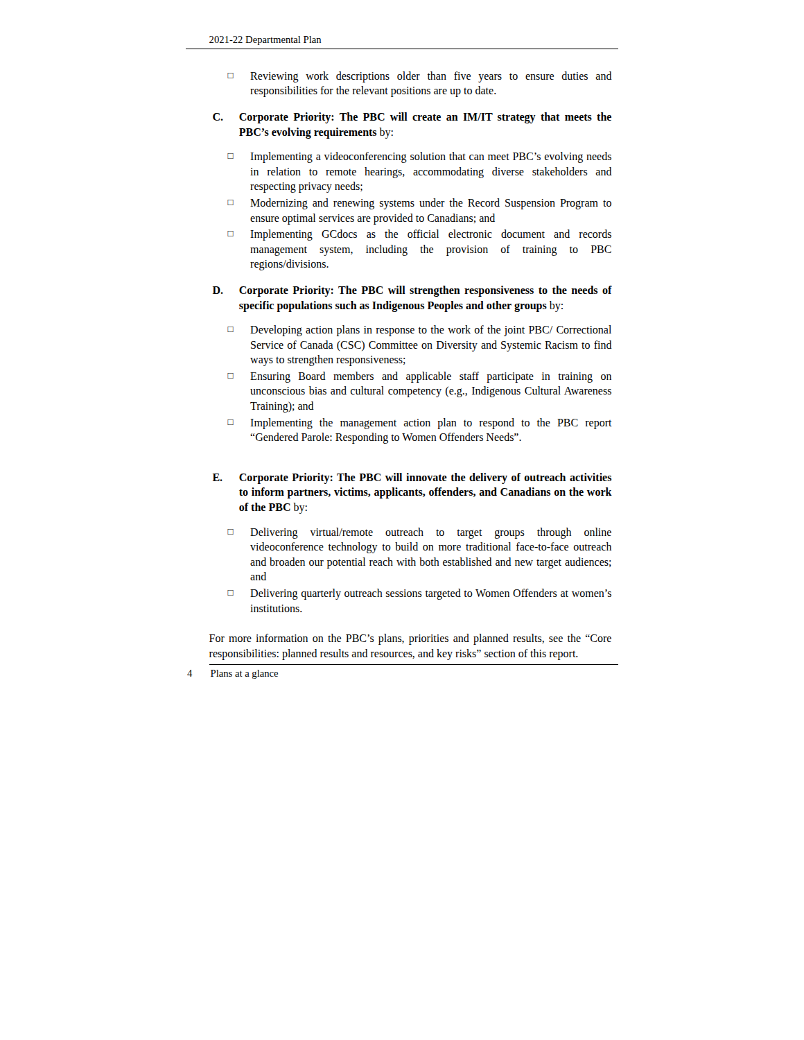2021-22 Departmental Plan
Reviewing work descriptions older than five years to ensure duties and responsibilities for the relevant positions are up to date.
C. Corporate Priority: The PBC will create an IM/IT strategy that meets the PBC’s evolving requirements by:
Implementing a videoconferencing solution that can meet PBC’s evolving needs in relation to remote hearings, accommodating diverse stakeholders and respecting privacy needs;
Modernizing and renewing systems under the Record Suspension Program to ensure optimal services are provided to Canadians; and
Implementing GCdocs as the official electronic document and records management system, including the provision of training to PBC regions/divisions.
D. Corporate Priority: The PBC will strengthen responsiveness to the needs of specific populations such as Indigenous Peoples and other groups by:
Developing action plans in response to the work of the joint PBC/ Correctional Service of Canada (CSC) Committee on Diversity and Systemic Racism to find ways to strengthen responsiveness;
Ensuring Board members and applicable staff participate in training on unconscious bias and cultural competency (e.g., Indigenous Cultural Awareness Training); and
Implementing the management action plan to respond to the PBC report “Gendered Parole: Responding to Women Offenders Needs”.
E. Corporate Priority: The PBC will innovate the delivery of outreach activities to inform partners, victims, applicants, offenders, and Canadians on the work of the PBC by:
Delivering virtual/remote outreach to target groups through online videoconference technology to build on more traditional face-to-face outreach and broaden our potential reach with both established and new target audiences; and
Delivering quarterly outreach sessions targeted to Women Offenders at women’s institutions.
For more information on the PBC’s plans, priorities and planned results, see the “Core responsibilities: planned results and resources, and key risks” section of this report.
4
Plans at a glance